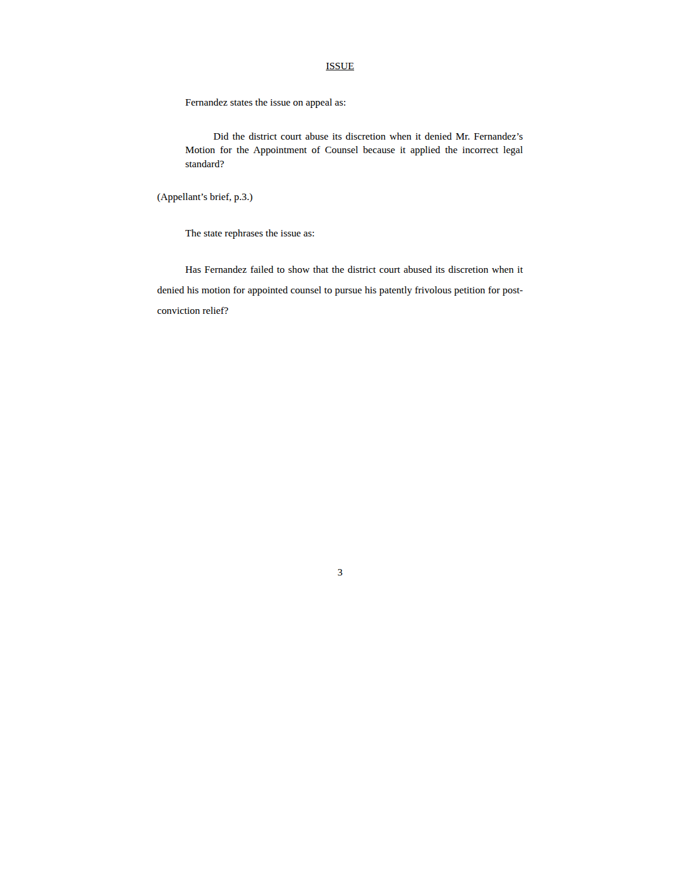ISSUE
Fernandez states the issue on appeal as:
Did the district court abuse its discretion when it denied Mr. Fernandez’s Motion for the Appointment of Counsel because it applied the incorrect legal standard?
(Appellant’s brief, p.3.)
The state rephrases the issue as:
Has Fernandez failed to show that the district court abused its discretion when it denied his motion for appointed counsel to pursue his patently frivolous petition for post-conviction relief?
3